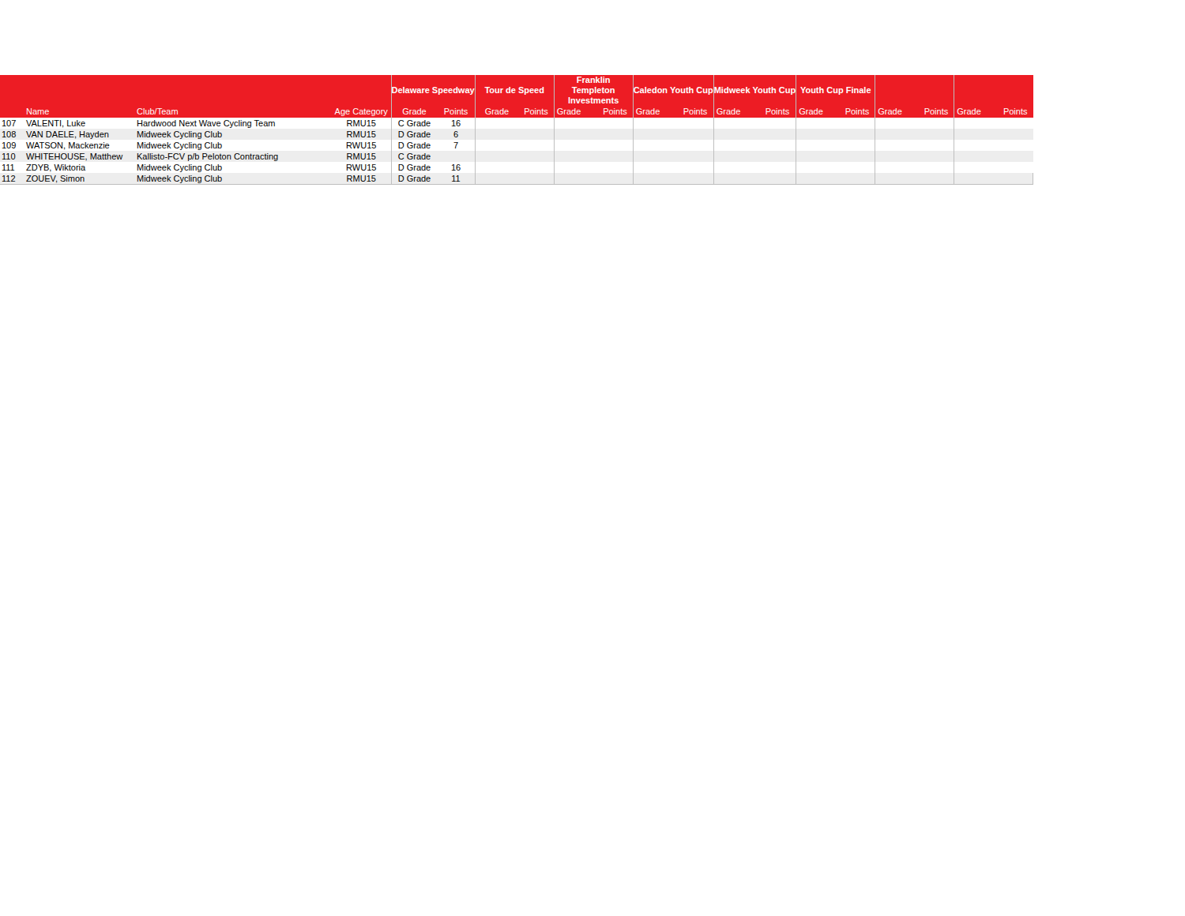| | Delaware Speedway | Tour de Speed | Franklin Templeton Investments | Caledon Youth Cup | Midweek Youth Cup | Youth Cup Finale | | |
| --- | --- | --- | --- | --- | --- | --- | --- | --- |
| | Name | Club/Team | Age Category | Grade | Points | Grade | Points | Grade | Points | Grade | Points | Grade | Points | Grade | Points | Grade | Points | Grade | Points |
| 107 | VALENTI, Luke | Hardwood Next Wave Cycling Team | RMU15 | C Grade | 16 | | | | | | | | | | | | | | |
| 108 | VAN DAELE, Hayden | Midweek Cycling Club | RMU15 | D Grade | 6 | | | | | | | | | | | | | | |
| 109 | WATSON, Mackenzie | Midweek Cycling Club | RWU15 | D Grade | 7 | | | | | | | | | | | | | | |
| 110 | WHITEHOUSE, Matthew | Kallisto-FCV p/b Peloton Contracting | RMU15 | C Grade | | | | | | | | | | | | | | | |
| 111 | ZDYB, Wiktoria | Midweek Cycling Club | RWU15 | D Grade | 16 | | | | | | | | | | | | | | |
| 112 | ZOUEV, Simon | Midweek Cycling Club | RMU15 | D Grade | 11 | | | | | | | | | | | | | | |